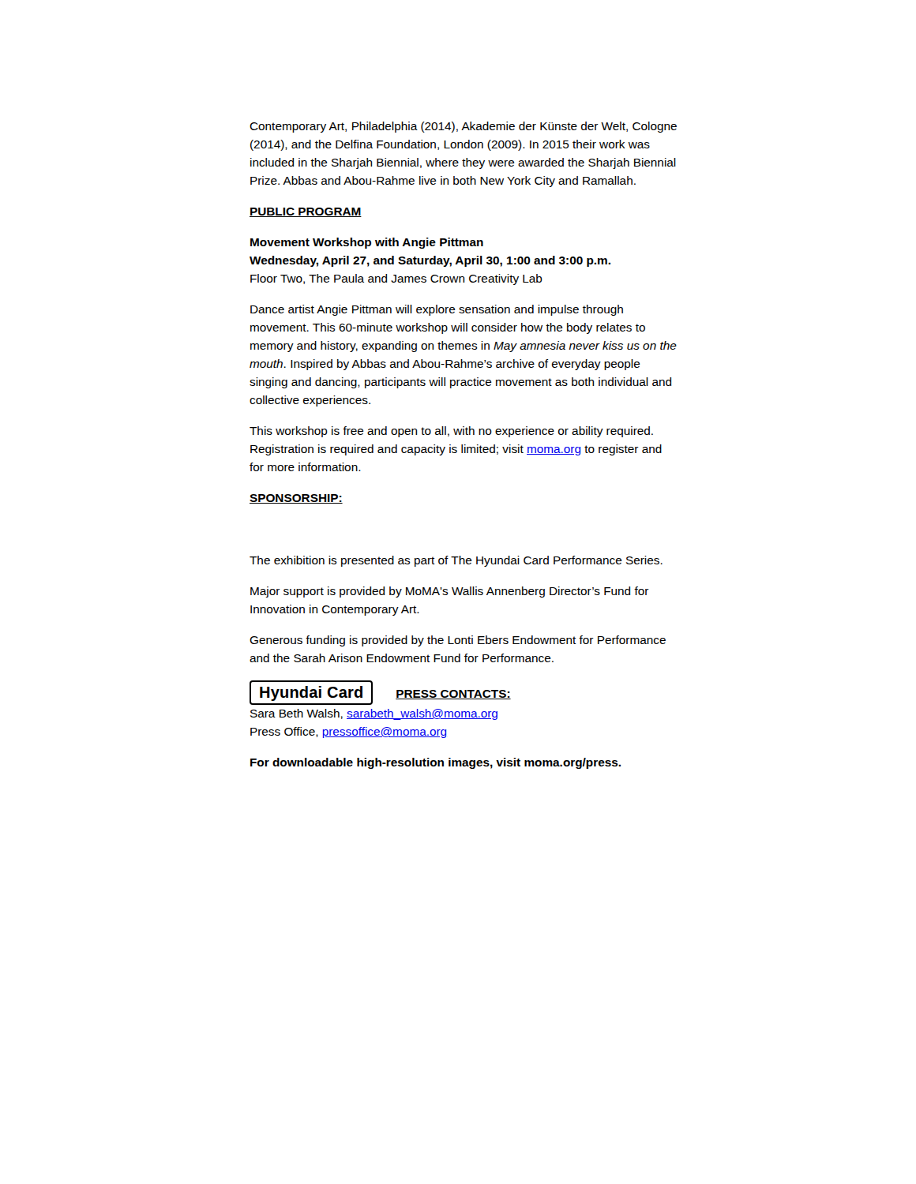Contemporary Art, Philadelphia (2014), Akademie der Künste der Welt, Cologne (2014), and the Delfina Foundation, London (2009). In 2015 their work was included in the Sharjah Biennial, where they were awarded the Sharjah Biennial Prize. Abbas and Abou-Rahme live in both New York City and Ramallah.
PUBLIC PROGRAM
Movement Workshop with Angie Pittman
Wednesday, April 27, and Saturday, April 30, 1:00 and 3:00 p.m.
Floor Two, The Paula and James Crown Creativity Lab
Dance artist Angie Pittman will explore sensation and impulse through movement. This 60-minute workshop will consider how the body relates to memory and history, expanding on themes in May amnesia never kiss us on the mouth. Inspired by Abbas and Abou-Rahme’s archive of everyday people singing and dancing, participants will practice movement as both individual and collective experiences.
This workshop is free and open to all, with no experience or ability required. Registration is required and capacity is limited; visit moma.org to register and for more information.
SPONSORSHIP:
The exhibition is presented as part of The Hyundai Card Performance Series.
Major support is provided by MoMA's Wallis Annenberg Director’s Fund for Innovation in Contemporary Art.
Generous funding is provided by the Lonti Ebers Endowment for Performance and the Sarah Arison Endowment Fund for Performance.
Hyundai Card PRESS CONTACTS:
Sara Beth Walsh, sarabeth_walsh@moma.org
Press Office, pressoffice@moma.org
For downloadable high-resolution images, visit moma.org/press.